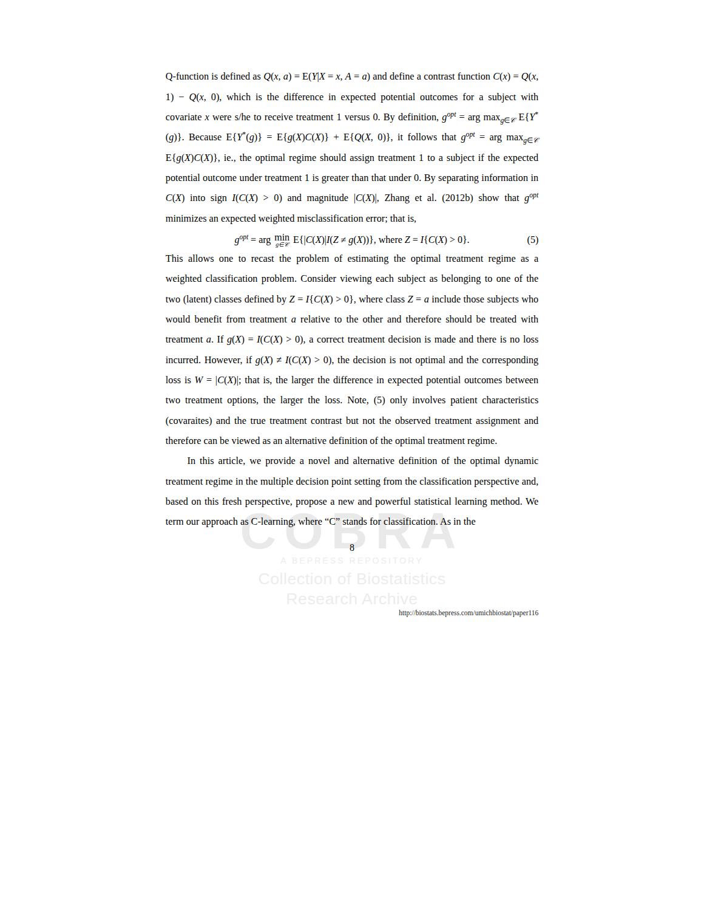COBRA
A BEPRESS REPOSITORY
Collection of BiostatisticsResearch Archive
Q-function is defined as Q(x, a) = E(Y|X = x, A = a) and define a contrast function C(x) = Q(x, 1) − Q(x, 0), which is the difference in expected potential outcomes for a subject with covariate x were s/he to receive treatment 1 versus 0. By definition, gopt = arg maxg∈𝒞 E{Y*(g)}. Because E{Y*(g)} = E{g(X)C(X)} + E{Q(X, 0)}, it follows that gopt = arg maxg∈𝒞 E{g(X)C(X)}, ie., the optimal regime should assign treatment 1 to a subject if the expected potential outcome under treatment 1 is greater than that under 0. By separating information in C(X) into sign I(C(X) > 0) and magnitude |C(X)|, Zhang et al. (2012b) show that gopt minimizes an expected weighted misclassification error; that is,
gopt = arg min g∈𝒞 E{|C(X)|I(Z ≠ g(X))}, where Z = I{C(X) > 0}. (5)
This allows one to recast the problem of estimating the optimal treatment regime as a weighted classification problem. Consider viewing each subject as belonging to one of the two (latent) classes defined by Z = I{C(X) > 0}, where class Z = a include those subjects who would benefit from treatment a relative to the other and therefore should be treated with treatment a. If g(X) = I(C(X) > 0), a correct treatment decision is made and there is no loss incurred. However, if g(X) ≠ I(C(X) > 0), the decision is not optimal and the corresponding loss is W = |C(X)|; that is, the larger the difference in expected potential outcomes between two treatment options, the larger the loss. Note, (5) only involves patient characteristics (covaraites) and the true treatment contrast but not the observed treatment assignment and therefore can be viewed as an alternative definition of the optimal treatment regime.
In this article, we provide a novel and alternative definition of the optimal dynamic treatment regime in the multiple decision point setting from the classification perspective and, based on this fresh perspective, propose a new and powerful statistical learning method. We term our approach as C-learning, where “C” stands for classification. As in the
8
http://biostats.bepress.com/umichbiostat/paper116